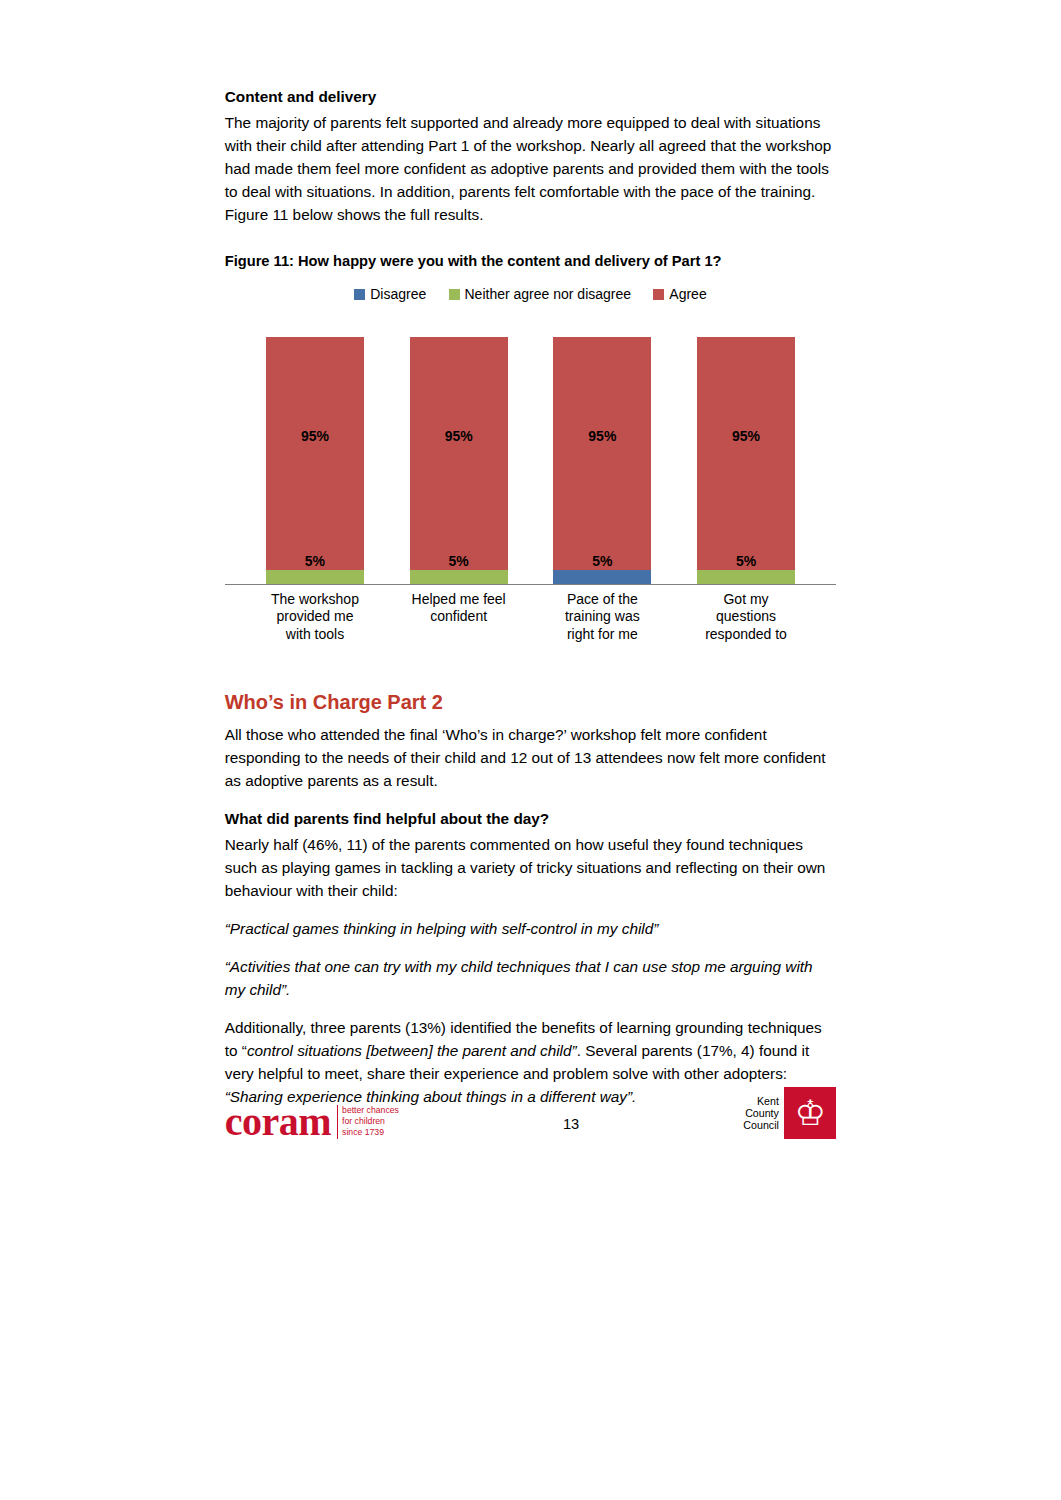Content and delivery
The majority of parents felt supported and already more equipped to deal with situations with their child after attending Part 1 of the workshop. Nearly all agreed that the workshop had made them feel more confident as adoptive parents and provided them with the tools to deal with situations. In addition, parents felt comfortable with the pace of the training. Figure 11 below shows the full results.
Figure 11: How happy were you with the content and delivery of Part 1?
Disagree Neither agree nor disagree Agree
95%
5%
95%
5%
95%
5%
95%
5%
The workshop provided me with tools
Helped me feel confident
Pace of the training was right for me
Got my questions responded to
Who’s in Charge Part 2
All those who attended the final ‘Who’s in charge?’ workshop felt more confident responding to the needs of their child and 12 out of 13 attendees now felt more confident as adoptive parents as a result.
What did parents find helpful about the day?
Nearly half (46%, 11) of the parents commented on how useful they found techniques such as playing games in tackling a variety of tricky situations and reflecting on their own behaviour with their child:
“Practical games thinking in helping with self-control in my child”
“Activities that one can try with my child techniques that I can use stop me arguing with my child”.
Additionally, three parents (13%) identified the benefits of learning grounding techniques to “control situations [between] the parent and child”. Several parents (17%, 4) found it very helpful to meet, share their experience and problem solve with other adopters: “Sharing experience thinking about things in a different way”.
coram better chances
for children
since 1739
13
Kent
County
Council ♔